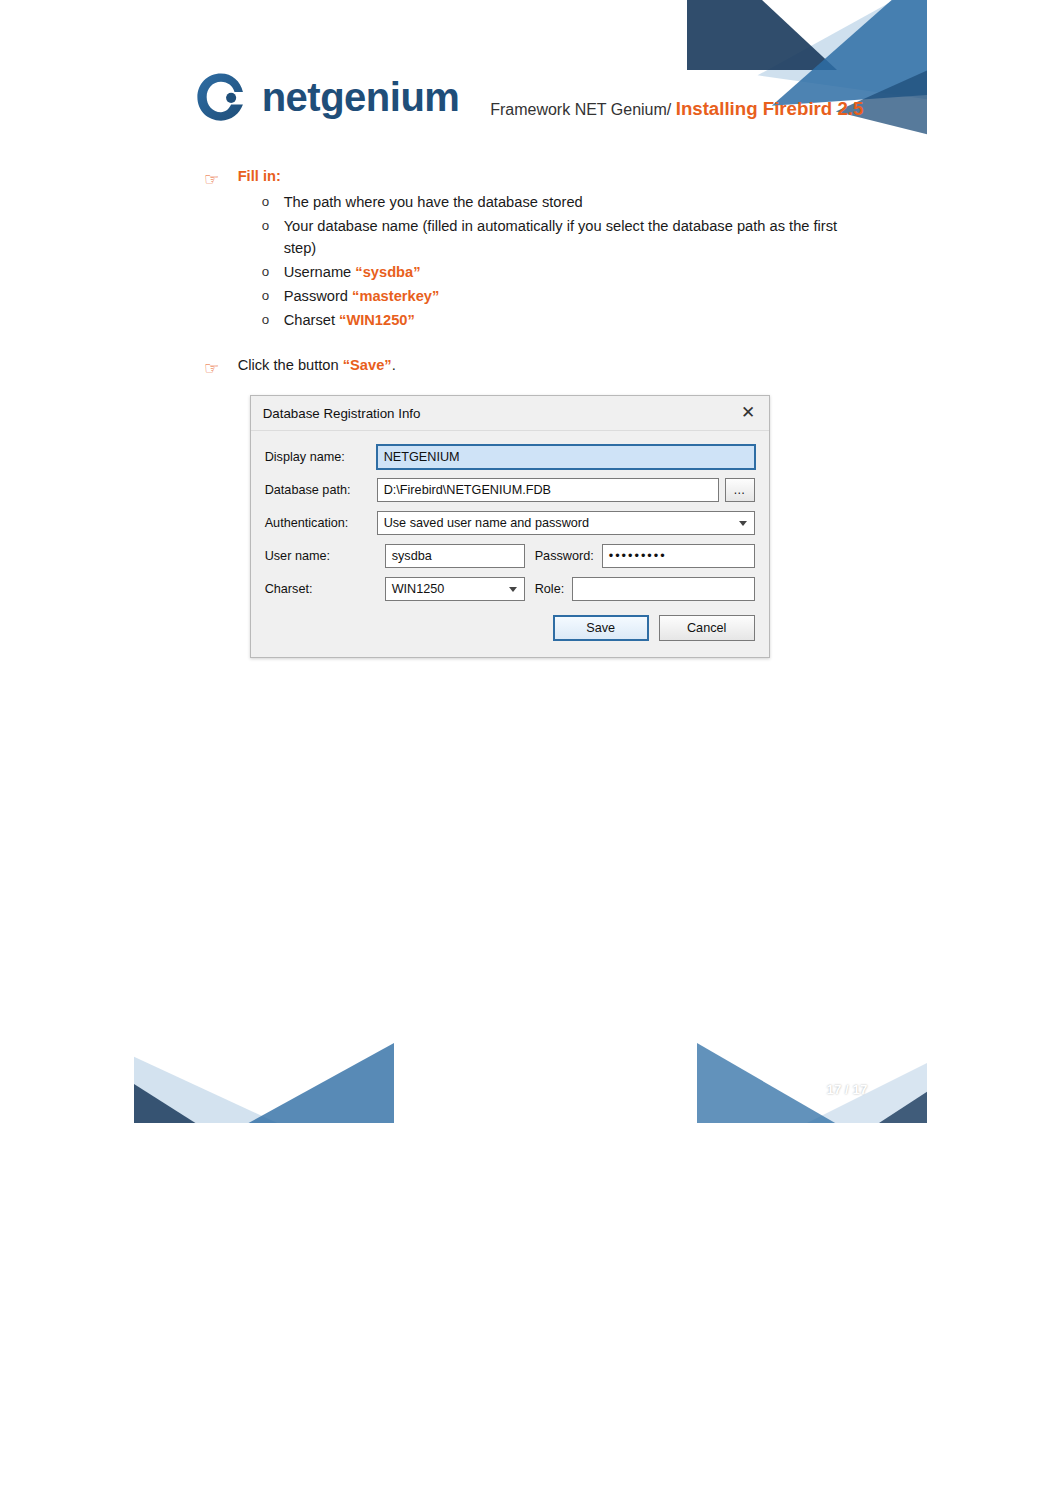netgenium
Framework NET Genium/ Installing Firebird 2.5
☞
Fill in:
The path where you have the database stored
Your database name (filled in automatically if you select the database path as the first step)
Username “sysdba”
Password “masterkey”
Charset “WIN1250”
☞
Click the button “Save”.
Database Registration Info
✕
Display name:
NETGENIUM
Database path:
D:\Firebird\NETGENIUM.FDB
…
Authentication:
Use saved user name and password
User name:
sysdba
Password:
•••••••••
Charset:
WIN1250
Role:
Save
Cancel
17 / 17